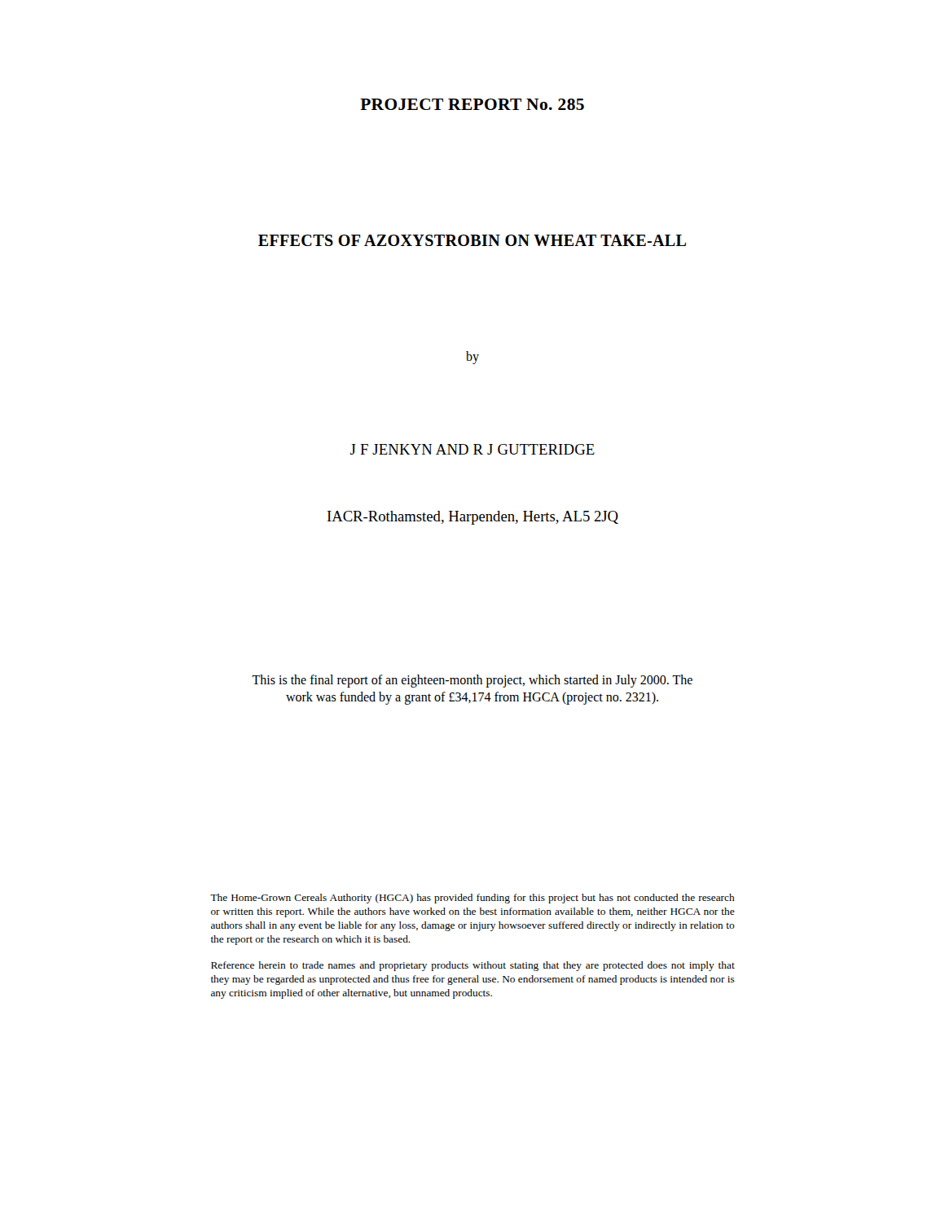PROJECT REPORT No. 285
EFFECTS OF AZOXYSTROBIN ON WHEAT TAKE-ALL
by
J F JENKYN AND R J GUTTERIDGE
IACR-Rothamsted, Harpenden, Herts, AL5 2JQ
This is the final report of an eighteen-month project, which started in July 2000. The work was funded by a grant of £34,174 from HGCA (project no. 2321).
The Home-Grown Cereals Authority (HGCA) has provided funding for this project but has not conducted the research or written this report. While the authors have worked on the best information available to them, neither HGCA nor the authors shall in any event be liable for any loss, damage or injury howsoever suffered directly or indirectly in relation to the report or the research on which it is based.
Reference herein to trade names and proprietary products without stating that they are protected does not imply that they may be regarded as unprotected and thus free for general use. No endorsement of named products is intended nor is any criticism implied of other alternative, but unnamed products.